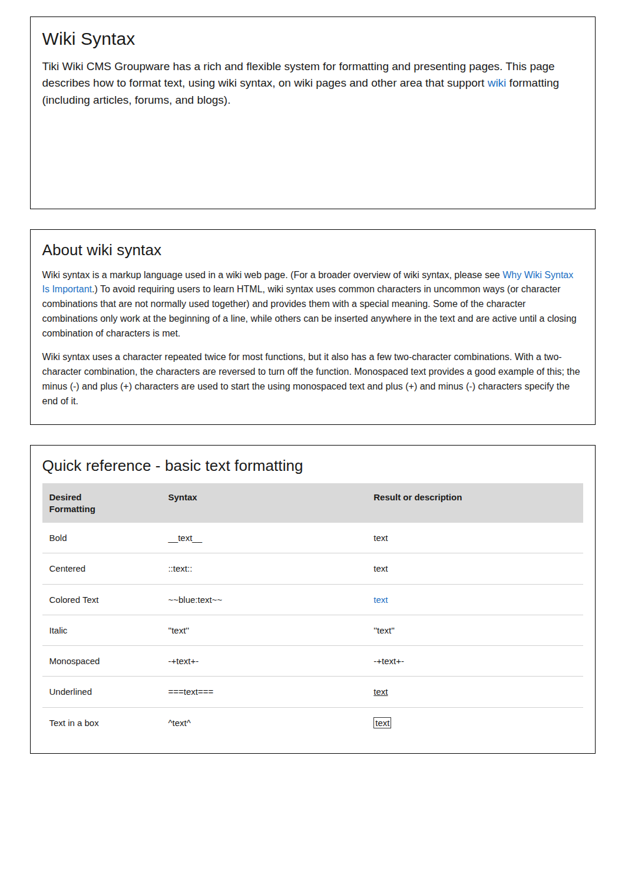Wiki Syntax
Tiki Wiki CMS Groupware has a rich and flexible system for formatting and presenting pages. This page describes how to format text, using wiki syntax, on wiki pages and other area that support wiki formatting (including articles, forums, and blogs).
About wiki syntax
Wiki syntax is a markup language used in a wiki web page. (For a broader overview of wiki syntax, please see Why Wiki Syntax Is Important.) To avoid requiring users to learn HTML, wiki syntax uses common characters in uncommon ways (or character combinations that are not normally used together) and provides them with a special meaning. Some of the character combinations only work at the beginning of a line, while others can be inserted anywhere in the text and are active until a closing combination of characters is met.
Wiki syntax uses a character repeated twice for most functions, but it also has a few two-character combinations. With a two-character combination, the characters are reversed to turn off the function. Monospaced text provides a good example of this; the minus (-) and plus (+) characters are used to start the using monospaced text and plus (+) and minus (-) characters specify the end of it.
Quick reference - basic text formatting
| Desired Formatting | Syntax | Result or description |
| --- | --- | --- |
| Bold | __text__ | text |
| Centered | ::text:: | text |
| Colored Text | ~~blue:text~~ | text |
| Italic | ''text'' | ''text'' |
| Monospaced | -+text+- | -+text+- |
| Underlined | ===text=== | text |
| Text in a box | ^text^ | text |